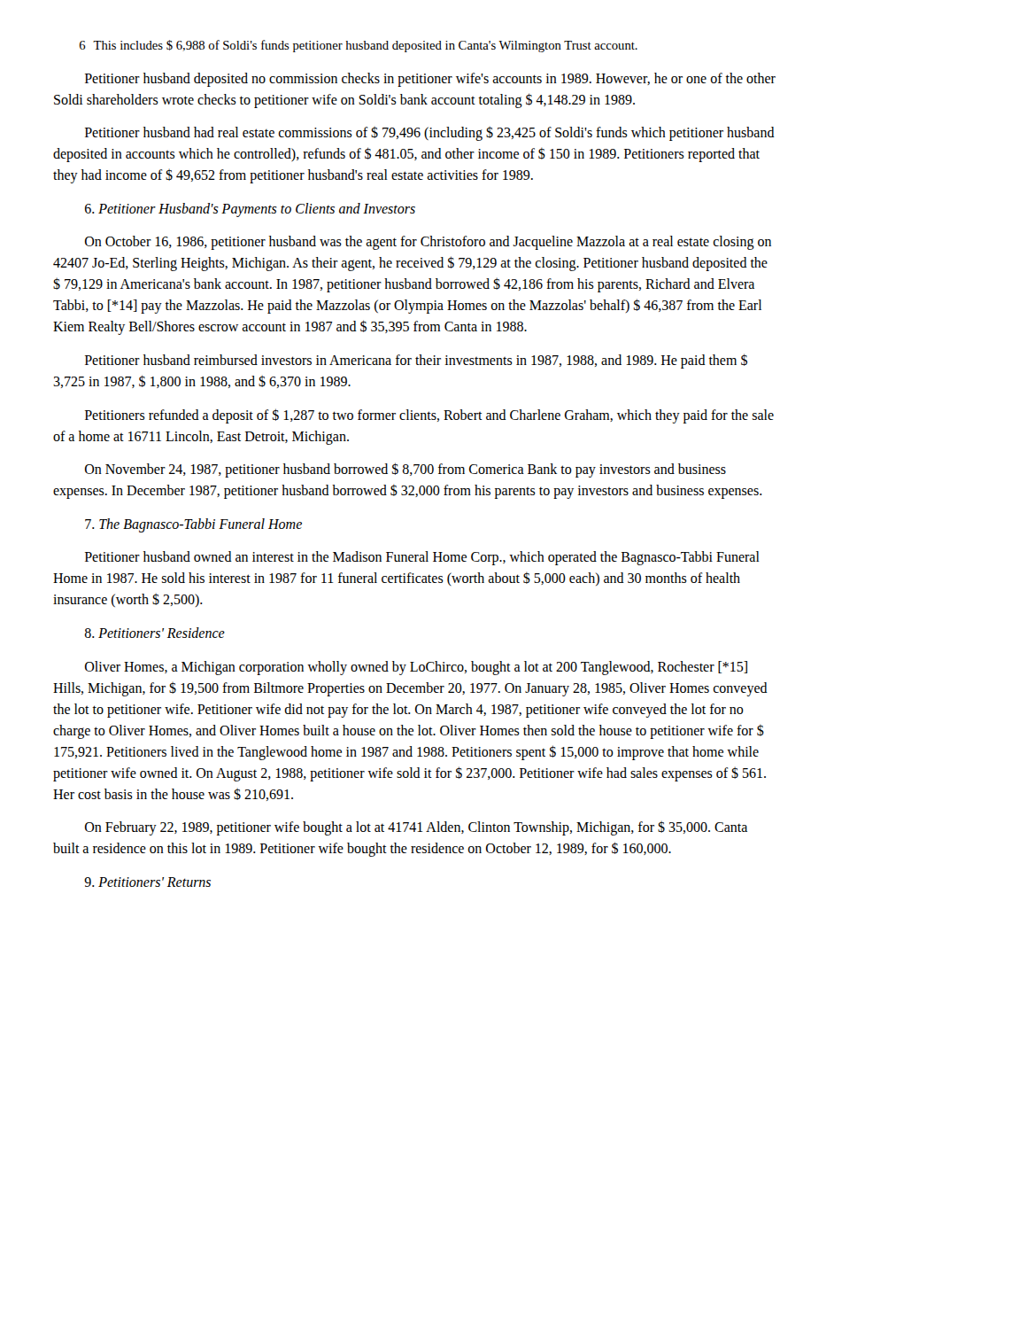6 This includes $ 6,988 of Soldi's funds petitioner husband deposited in Canta's Wilmington Trust account.
Petitioner husband deposited no commission checks in petitioner wife's accounts in 1989. However, he or one of the other Soldi shareholders wrote checks to petitioner wife on Soldi's bank account totaling $ 4,148.29 in 1989.
Petitioner husband had real estate commissions of $ 79,496 (including $ 23,425 of Soldi's funds which petitioner husband deposited in accounts which he controlled), refunds of $ 481.05, and other income of $ 150 in 1989. Petitioners reported that they had income of $ 49,652 from petitioner husband's real estate activities for 1989.
6. Petitioner Husband's Payments to Clients and Investors
On October 16, 1986, petitioner husband was the agent for Christoforo and Jacqueline Mazzola at a real estate closing on 42407 Jo-Ed, Sterling Heights, Michigan. As their agent, he received $ 79,129 at the closing. Petitioner husband deposited the $ 79,129 in Americana's bank account. In 1987, petitioner husband borrowed $ 42,186 from his parents, Richard and Elvera Tabbi, to [*14] pay the Mazzolas. He paid the Mazzolas (or Olympia Homes on the Mazzolas' behalf) $ 46,387 from the Earl Kiem Realty Bell/Shores escrow account in 1987 and $ 35,395 from Canta in 1988.
Petitioner husband reimbursed investors in Americana for their investments in 1987, 1988, and 1989. He paid them $ 3,725 in 1987, $ 1,800 in 1988, and $ 6,370 in 1989.
Petitioners refunded a deposit of $ 1,287 to two former clients, Robert and Charlene Graham, which they paid for the sale of a home at 16711 Lincoln, East Detroit, Michigan.
On November 24, 1987, petitioner husband borrowed $ 8,700 from Comerica Bank to pay investors and business expenses. In December 1987, petitioner husband borrowed $ 32,000 from his parents to pay investors and business expenses.
7. The Bagnasco-Tabbi Funeral Home
Petitioner husband owned an interest in the Madison Funeral Home Corp., which operated the Bagnasco-Tabbi Funeral Home in 1987. He sold his interest in 1987 for 11 funeral certificates (worth about $ 5,000 each) and 30 months of health insurance (worth $ 2,500).
8. Petitioners' Residence
Oliver Homes, a Michigan corporation wholly owned by LoChirco, bought a lot at 200 Tanglewood, Rochester [*15] Hills, Michigan, for $ 19,500 from Biltmore Properties on December 20, 1977. On January 28, 1985, Oliver Homes conveyed the lot to petitioner wife. Petitioner wife did not pay for the lot. On March 4, 1987, petitioner wife conveyed the lot for no charge to Oliver Homes, and Oliver Homes built a house on the lot. Oliver Homes then sold the house to petitioner wife for $ 175,921. Petitioners lived in the Tanglewood home in 1987 and 1988. Petitioners spent $ 15,000 to improve that home while petitioner wife owned it. On August 2, 1988, petitioner wife sold it for $ 237,000. Petitioner wife had sales expenses of $ 561. Her cost basis in the house was $ 210,691.
On February 22, 1989, petitioner wife bought a lot at 41741 Alden, Clinton Township, Michigan, for $ 35,000. Canta built a residence on this lot in 1989. Petitioner wife bought the residence on October 12, 1989, for $ 160,000.
9. Petitioners' Returns